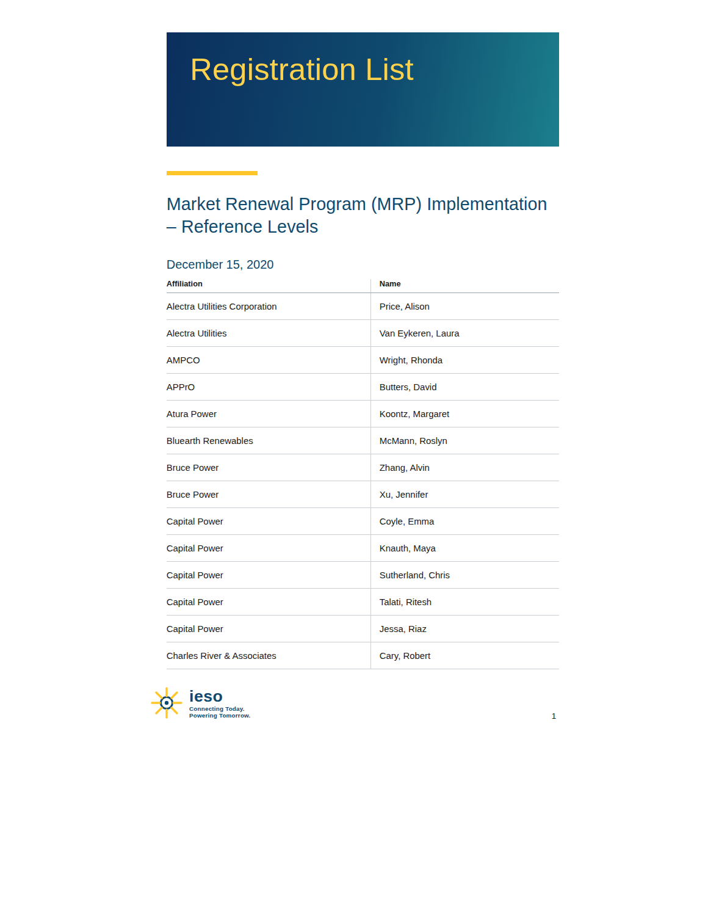Registration List
Market Renewal Program (MRP) Implementation – Reference Levels
December 15, 2020
| Affiliation | Name |
| --- | --- |
| Alectra Utilities Corporation | Price, Alison |
| Alectra Utilities | Van Eykeren, Laura |
| AMPCO | Wright, Rhonda |
| APPrO | Butters, David |
| Atura Power | Koontz, Margaret |
| Bluearth Renewables | McMann, Roslyn |
| Bruce Power | Zhang, Alvin |
| Bruce Power | Xu, Jennifer |
| Capital Power | Coyle, Emma |
| Capital Power | Knauth, Maya |
| Capital Power | Sutherland, Chris |
| Capital Power | Talati, Ritesh |
| Capital Power | Jessa, Riaz |
| Charles River & Associates | Cary, Robert |
ieso
Connecting Today.
Powering Tomorrow.
1